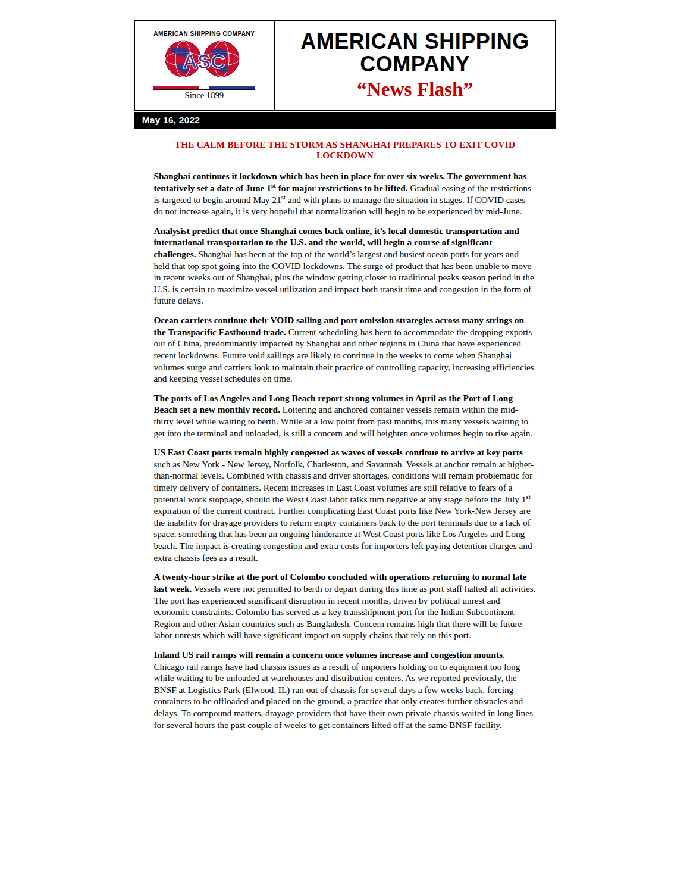AMERICAN SHIPPING COMPANY
ASC
Since 1899
AMERICAN SHIPPING COMPANY
“News Flash”
May 16, 2022
The Calm Before the Storm as Shanghai Prepares to Exit COVID Lockdown
Shanghai continues it lockdown which has been in place for over six weeks. The government has tentatively set a date of June 1st for major restrictions to be lifted. Gradual easing of the restrictions is targeted to begin around May 21st and with plans to manage the situation in stages. If COVID cases do not increase again, it is very hopeful that normalization will begin to be experienced by mid-June.
Analysist predict that once Shanghai comes back online, it’s local domestic transportation and international transportation to the U.S. and the world, will begin a course of significant challenges. Shanghai has been at the top of the world’s largest and busiest ocean ports for years and held that top spot going into the COVID lockdowns. The surge of product that has been unable to move in recent weeks out of Shanghai, plus the window getting closer to traditional peaks season period in the U.S. is certain to maximize vessel utilization and impact both transit time and congestion in the form of future delays.
Ocean carriers continue their VOID sailing and port omission strategies across many strings on the Transpacific Eastbound trade. Current scheduling has been to accommodate the dropping exports out of China, predominantly impacted by Shanghai and other regions in China that have experienced recent lockdowns. Future void sailings are likely to continue in the weeks to come when Shanghai volumes surge and carriers look to maintain their practice of controlling capacity, increasing efficiencies and keeping vessel schedules on time.
The ports of Los Angeles and Long Beach report strong volumes in April as the Port of Long Beach set a new monthly record. Loitering and anchored container vessels remain within the mid-thirty level while waiting to berth. While at a low point from past months, this many vessels waiting to get into the terminal and unloaded, is still a concern and will heighten once volumes begin to rise again.
US East Coast ports remain highly congested as waves of vessels continue to arrive at key ports such as New York - New Jersey, Norfolk, Charleston, and Savannah. Vessels at anchor remain at higher-than-normal levels. Combined with chassis and driver shortages, conditions will remain problematic for timely delivery of containers. Recent increases in East Coast volumes are still relative to fears of a potential work stoppage, should the West Coast labor talks turn negative at any stage before the July 1st expiration of the current contract. Further complicating East Coast ports like New York-New Jersey are the inability for drayage providers to return empty containers back to the port terminals due to a lack of space, something that has been an ongoing hinderance at West Coast ports like Los Angeles and Long beach. The impact is creating congestion and extra costs for importers left paying detention charges and extra chassis fees as a result.
A twenty-hour strike at the port of Colombo concluded with operations returning to normal late last week. Vessels were not permitted to berth or depart during this time as port staff halted all activities. The port has experienced significant disruption in recent months, driven by political unrest and economic constraints. Colombo has served as a key transshipment port for the Indian Subcontinent Region and other Asian countries such as Bangladesh. Concern remains high that there will be future labor unrests which will have significant impact on supply chains that rely on this port.
Inland US rail ramps will remain a concern once volumes increase and congestion mounts. Chicago rail ramps have had chassis issues as a result of importers holding on to equipment too long while waiting to be unloaded at warehouses and distribution centers. As we reported previously, the BNSF at Logistics Park (Elwood, IL) ran out of chassis for several days a few weeks back, forcing containers to be offloaded and placed on the ground, a practice that only creates further obstacles and delays. To compound matters, drayage providers that have their own private chassis waited in long lines for several hours the past couple of weeks to get containers lifted off at the same BNSF facility.